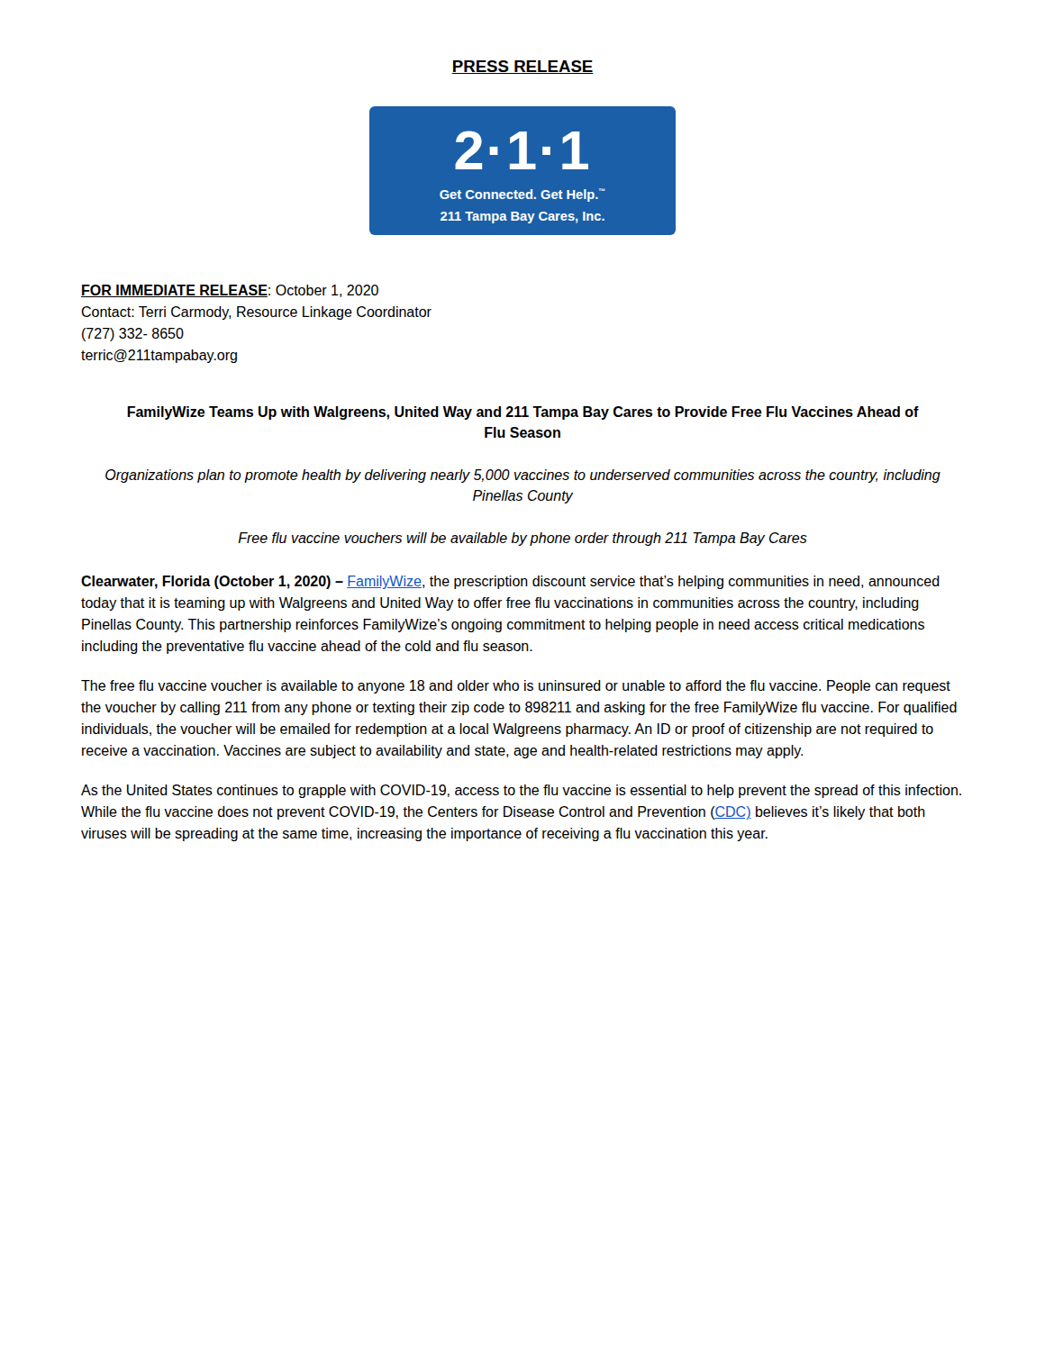PRESS RELEASE
2·1·1
Get Connected. Get Help.™
211 Tampa Bay Cares, Inc.
FOR IMMEDIATE RELEASE: October 1, 2020
Contact: Terri Carmody, Resource Linkage Coordinator
(727) 332- 8650
terric@211tampabay.org
FamilyWize Teams Up with Walgreens, United Way and 211 Tampa Bay Cares to Provide Free Flu Vaccines Ahead of Flu Season
Organizations plan to promote health by delivering nearly 5,000 vaccines to underserved communities across the country, including Pinellas County
Free flu vaccine vouchers will be available by phone order through 211 Tampa Bay Cares
Clearwater, Florida (October 1, 2020) – FamilyWize, the prescription discount service that’s helping communities in need, announced today that it is teaming up with Walgreens and United Way to offer free flu vaccinations in communities across the country, including Pinellas County. This partnership reinforces FamilyWize’s ongoing commitment to helping people in need access critical medications including the preventative flu vaccine ahead of the cold and flu season.
The free flu vaccine voucher is available to anyone 18 and older who is uninsured or unable to afford the flu vaccine. People can request the voucher by calling 211 from any phone or texting their zip code to 898211 and asking for the free FamilyWize flu vaccine. For qualified individuals, the voucher will be emailed for redemption at a local Walgreens pharmacy. An ID or proof of citizenship are not required to receive a vaccination. Vaccines are subject to availability and state, age and health-related restrictions may apply.
As the United States continues to grapple with COVID-19, access to the flu vaccine is essential to help prevent the spread of this infection. While the flu vaccine does not prevent COVID-19, the Centers for Disease Control and Prevention (CDC) believes it’s likely that both viruses will be spreading at the same time, increasing the importance of receiving a flu vaccination this year.